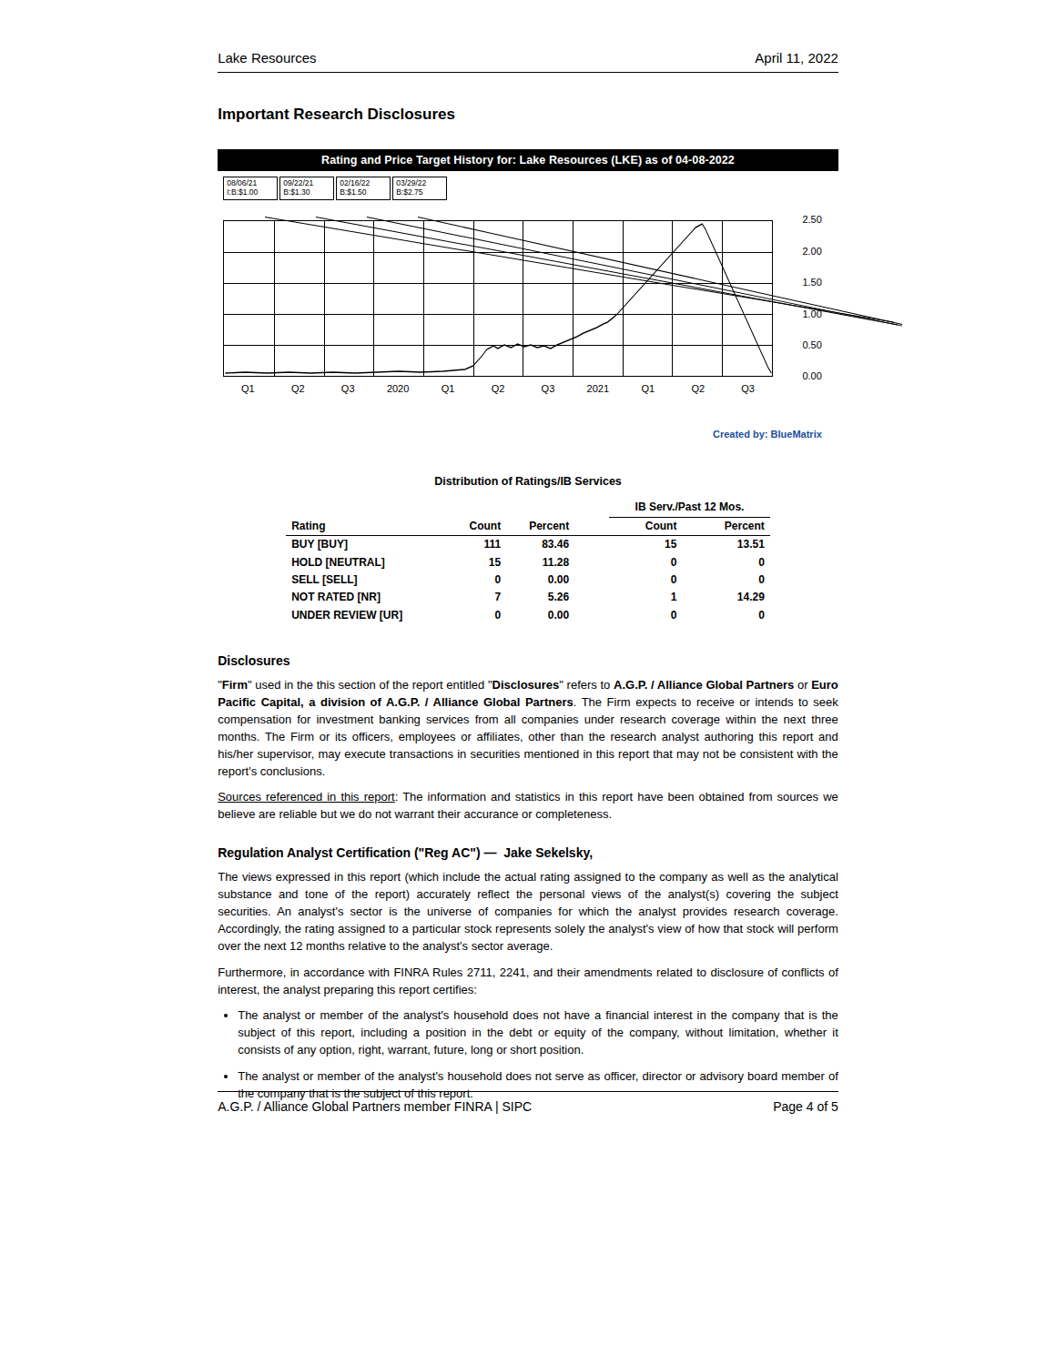Lake Resources
April 11, 2022
Important Research Disclosures
Rating and Price Target History for: Lake Resources (LKE) as of 04-08-2022
08/06/21
I:B:$1.00
09/22/21
B:$1.30
02/16/22
B:$1.50
03/29/22
B:$2.75
2.50 2.00 1.50 1.00 0.50 0.00
Q1 Q2 Q3 2020 Q1 Q2 Q3 2021 Q1 Q2 Q3
Created by: BlueMatrix
Distribution of Ratings/IB Services
| | | | | IB Serv./Past 12 Mos. |
| --- | --- | --- | --- | --- |
| Rating | Count | Percent | | Count | Percent |
| BUY [BUY] | 111 | 83.46 | | 15 | 13.51 |
| HOLD [NEUTRAL] | 15 | 11.28 | | 0 | 0 |
| SELL [SELL] | 0 | 0.00 | | 0 | 0 |
| NOT RATED [NR] | 7 | 5.26 | | 1 | 14.29 |
| UNDER REVIEW [UR] | 0 | 0.00 | | 0 | 0 |
Disclosures
"Firm" used in the this section of the report entitled "Disclosures" refers to A.G.P. / Alliance Global Partners or Euro Pacific Capital, a division of A.G.P. / Alliance Global Partners. The Firm expects to receive or intends to seek compensation for investment banking services from all companies under research coverage within the next three months. The Firm or its officers, employees or affiliates, other than the research analyst authoring this report and his/her supervisor, may execute transactions in securities mentioned in this report that may not be consistent with the report's conclusions.
Sources referenced in this report: The information and statistics in this report have been obtained from sources we believe are reliable but we do not warrant their accurance or completeness.
Regulation Analyst Certification ("Reg AC") — Jake Sekelsky,
The views expressed in this report (which include the actual rating assigned to the company as well as the analytical substance and tone of the report) accurately reflect the personal views of the analyst(s) covering the subject securities. An analyst's sector is the universe of companies for which the analyst provides research coverage. Accordingly, the rating assigned to a particular stock represents solely the analyst's view of how that stock will perform over the next 12 months relative to the analyst's sector average.
Furthermore, in accordance with FINRA Rules 2711, 2241, and their amendments related to disclosure of conflicts of interest, the analyst preparing this report certifies:
The analyst or member of the analyst's household does not have a financial interest in the company that is the subject of this report, including a position in the debt or equity of the company, without limitation, whether it consists of any option, right, warrant, future, long or short position.
The analyst or member of the analyst's household does not serve as officer, director or advisory board member of the company that is the subject of this report.
A.G.P. / Alliance Global Partners member FINRA | SIPC
Page 4 of 5